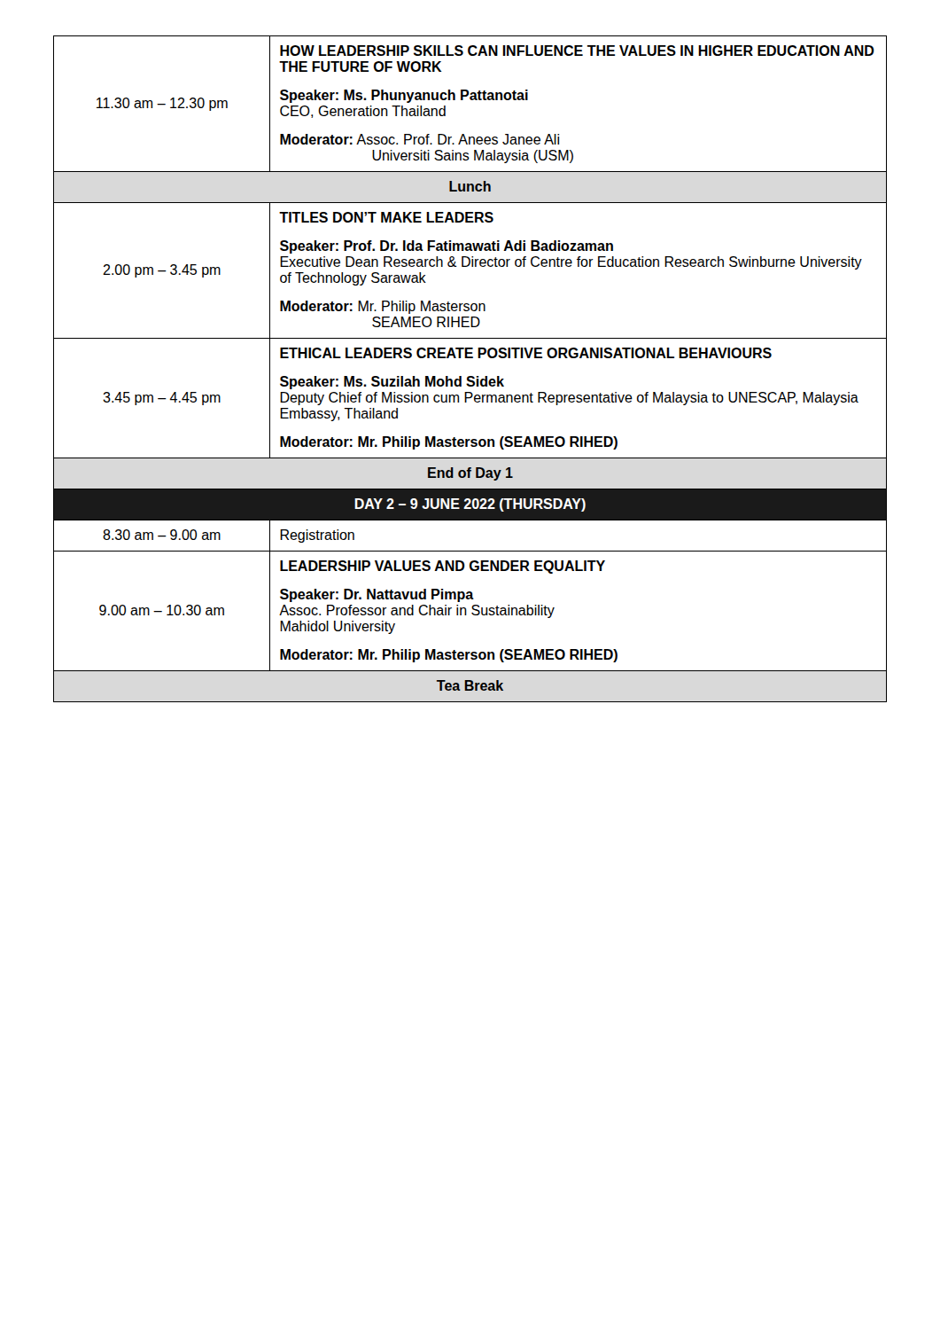| 11.30 am – 12.30 pm | HOW LEADERSHIP SKILLS CAN INFLUENCE THE VALUES IN HIGHER EDUCATION AND THE FUTURE OF WORK Speaker: Ms. Phunyanuch Pattanotai CEO, Generation Thailand Moderator: Assoc. Prof. Dr. Anees Janee Ali Universiti Sains Malaysia (USM) |
| Lunch |
| 2.00 pm – 3.45 pm | TITLES DON’T MAKE LEADERS Speaker: Prof. Dr. Ida Fatimawati Adi Badiozaman Executive Dean Research & Director of Centre for Education Research Swinburne University of Technology Sarawak Moderator: Mr. Philip Masterson SEAMEO RIHED |
| 3.45 pm – 4.45 pm | ETHICAL LEADERS CREATE POSITIVE ORGANISATIONAL BEHAVIOURS Speaker: Ms. Suzilah Mohd Sidek Deputy Chief of Mission cum Permanent Representative of Malaysia to UNESCAP, Malaysia Embassy, Thailand Moderator: Mr. Philip Masterson (SEAMEO RIHED) |
| End of Day 1 |
| DAY 2 – 9 JUNE 2022 (THURSDAY) |
| 8.30 am – 9.00 am | Registration |
| 9.00 am – 10.30 am | LEADERSHIP VALUES AND GENDER EQUALITY Speaker: Dr. Nattavud Pimpa Assoc. Professor and Chair in Sustainability Mahidol University Moderator: Mr. Philip Masterson (SEAMEO RIHED) |
| Tea Break |